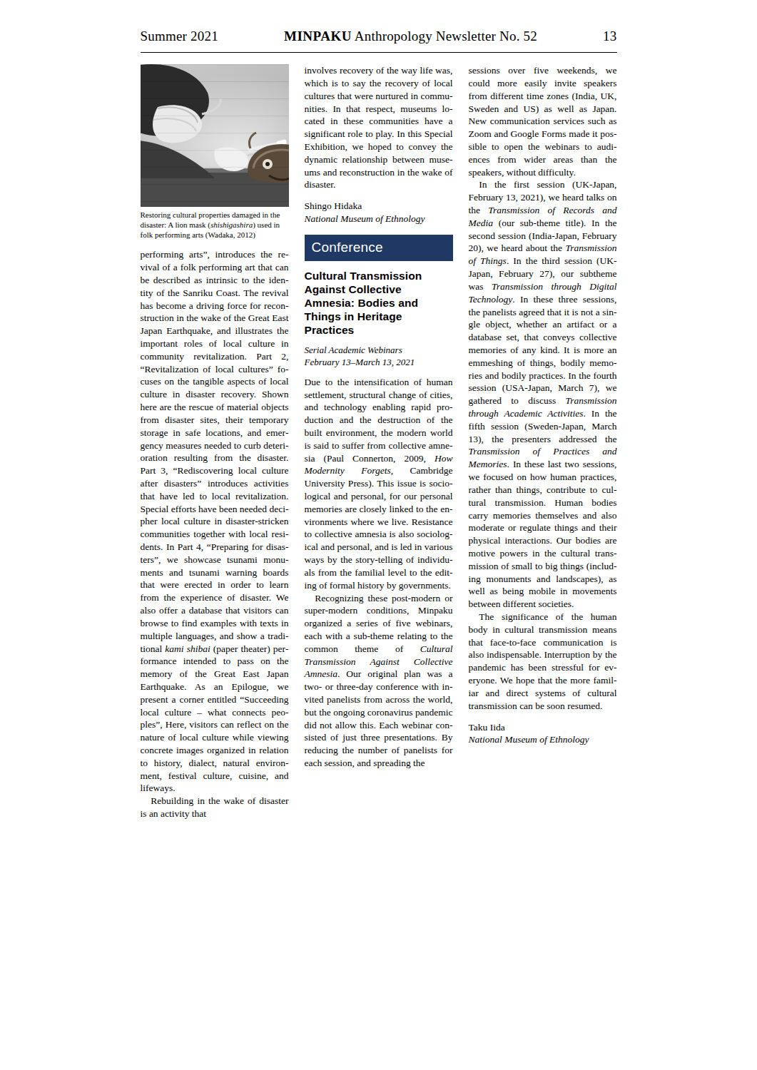Summer 2021 MINPAKU Anthropology Newsletter No. 52 13
Restoring cultural properties damaged in the disaster: A lion mask (shishigashira) used in folk performing arts (Wadaka, 2012)
performing arts”, introduces the revival of a folk performing art that can be described as intrinsic to the identity of the Sanriku Coast. The revival has become a driving force for reconstruction in the wake of the Great East Japan Earthquake, and illustrates the important roles of local culture in community revitalization. Part 2, “Revitalization of local cultures” focuses on the tangible aspects of local culture in disaster recovery. Shown here are the rescue of material objects from disaster sites, their temporary storage in safe locations, and emergency measures needed to curb deterioration resulting from the disaster. Part 3, “Rediscovering local culture after disasters” introduces activities that have led to local revitalization. Special efforts have been needed decipher local culture in disaster-stricken communities together with local residents. In Part 4, “Preparing for disasters”, we showcase tsunami monuments and tsunami warning boards that were erected in order to learn from the experience of disaster. We also offer a database that visitors can browse to find examples with texts in multiple languages, and show a traditional kami shibai (paper theater) performance intended to pass on the memory of the Great East Japan Earthquake. As an Epilogue, we present a corner entitled “Succeeding local culture – what connects peoples”, Here, visitors can reflect on the nature of local culture while viewing concrete images organized in relation to history, dialect, natural environment, festival culture, cuisine, and lifeways.
Rebuilding in the wake of disaster is an activity that
involves recovery of the way life was, which is to say the recovery of local cultures that were nurtured in communities. In that respect, museums located in these communities have a significant role to play. In this Special Exhibition, we hoped to convey the dynamic relationship between museums and reconstruction in the wake of disaster.
Shingo Hidaka National Museum of Ethnology
Conference
Cultural Transmission Against Collective Amnesia: Bodies and Things in Heritage Practices
Serial Academic Webinars
February 13–March 13, 2021
Due to the intensification of human settlement, structural change of cities, and technology enabling rapid production and the destruction of the built environment, the modern world is said to suffer from collective amnesia (Paul Connerton, 2009, How Modernity Forgets, Cambridge University Press). This issue is sociological and personal, for our personal memories are closely linked to the environments where we live. Resistance to collective amnesia is also sociological and personal, and is led in various ways by the story-telling of individuals from the familial level to the editing of formal history by governments.
Recognizing these post-modern or super-modern conditions, Minpaku organized a series of five webinars, each with a sub-theme relating to the common theme of Cultural Transmission Against Collective Amnesia. Our original plan was a two- or three-day conference with invited panelists from across the world, but the ongoing coronavirus pandemic did not allow this. Each webinar consisted of just three presentations. By reducing the number of panelists for each session, and spreading the
sessions over five weekends, we could more easily invite speakers from different time zones (India, UK, Sweden and US) as well as Japan. New communication services such as Zoom and Google Forms made it possible to open the webinars to audiences from wider areas than the speakers, without difficulty.
In the first session (UK-Japan, February 13, 2021), we heard talks on the Transmission of Records and Media (our sub-theme title). In the second session (India-Japan, February 20), we heard about the Transmission of Things. In the third session (UK-Japan, February 27), our subtheme was Transmission through Digital Technology. In these three sessions, the panelists agreed that it is not a single object, whether an artifact or a database set, that conveys collective memories of any kind. It is more an emmeshing of things, bodily memories and bodily practices. In the fourth session (USA-Japan, March 7), we gathered to discuss Transmission through Academic Activities. In the fifth session (Sweden-Japan, March 13), the presenters addressed the Transmission of Practices and Memories. In these last two sessions, we focused on how human practices, rather than things, contribute to cultural transmission. Human bodies carry memories themselves and also moderate or regulate things and their physical interactions. Our bodies are motive powers in the cultural transmission of small to big things (including monuments and landscapes), as well as being mobile in movements between different societies.
The significance of the human body in cultural transmission means that face-to-face communication is also indispensable. Interruption by the pandemic has been stressful for everyone. We hope that the more familiar and direct systems of cultural transmission can be soon resumed.
Taku Iida National Museum of Ethnology